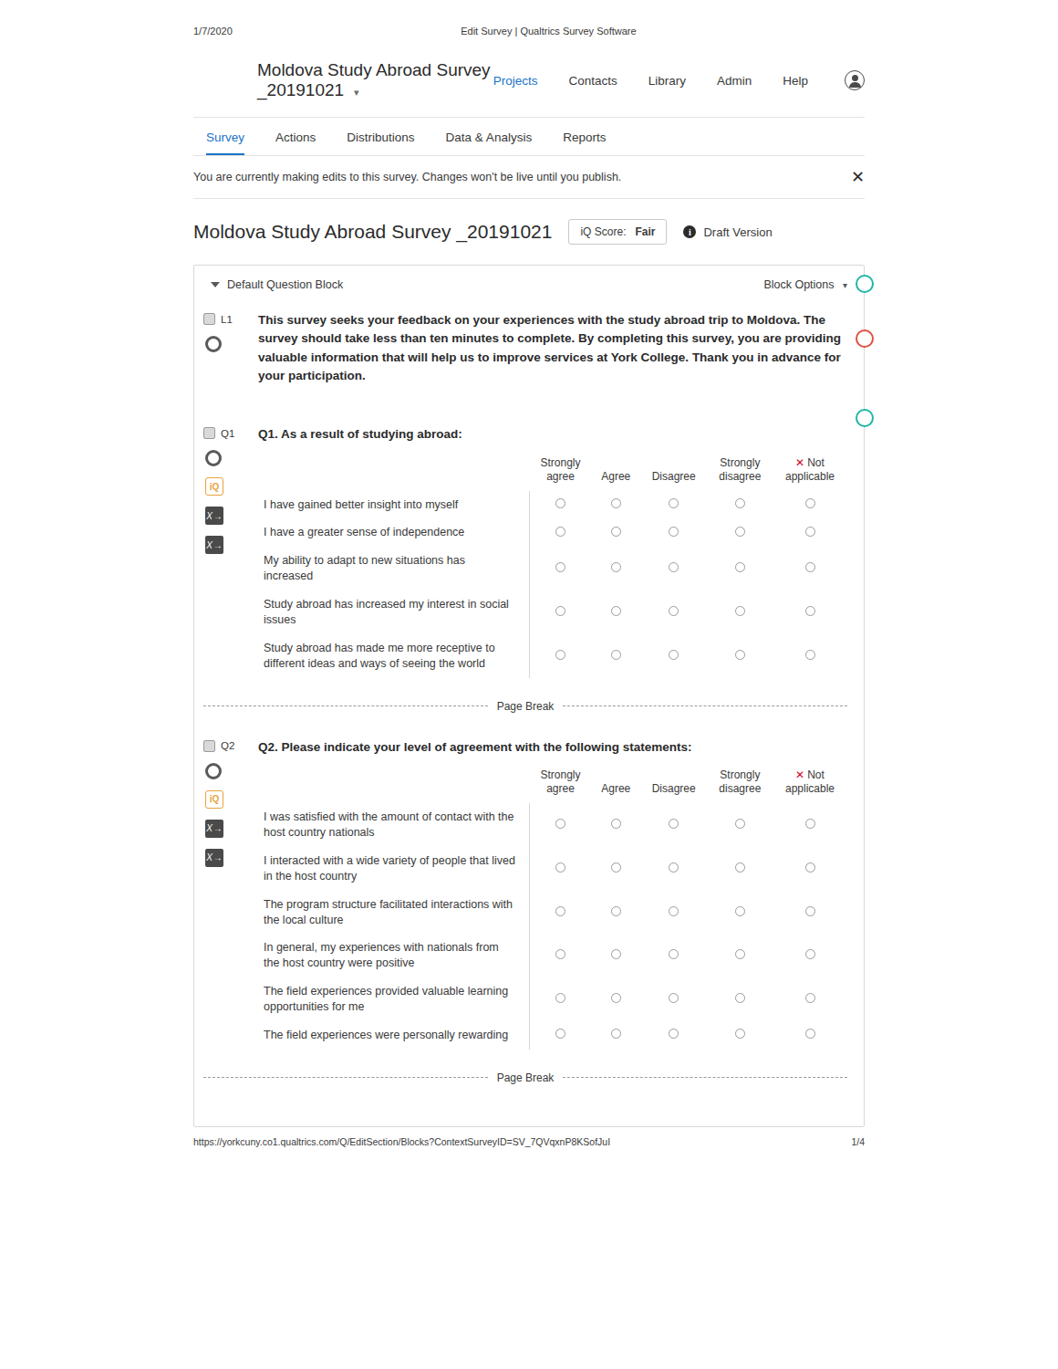1/7/2020
Edit Survey | Qualtrics Survey Software
Moldova Study Abroad Survey _20191021 ▾
Projects Contacts Library Admin Help
Survey Actions Distributions Data & Analysis Reports
You are currently making edits to this survey. Changes won't be live until you publish.
✕
Moldova Study Abroad Survey _20191021
iQ Score: Fair
iDraft Version
Default Question Block
Block Options ▾
L1
This survey seeks your feedback on your experiences with the study abroad trip to Moldova. The survey should take less than ten minutes to complete. By completing this survey, you are providing valuable information that will help us to improve services at York College. Thank you in advance for your participation.
Q1
iQ
X→
X→
Q1. As a result of studying abroad:
| | Strongly agree | Agree | Disagree | Strongly disagree | ✕ Not applicable |
| --- | --- | --- | --- | --- | --- |
| I have gained better insight into myself | | | | | |
| I have a greater sense of independence | | | | | |
| My ability to adapt to new situations has increased | | | | | |
| Study abroad has increased my interest in social issues | | | | | |
| Study abroad has made me more receptive to different ideas and ways of seeing the world | | | | | |
Page Break
Q2
iQ
X→
X→
Q2. Please indicate your level of agreement with the following statements:
| | Strongly agree | Agree | Disagree | Strongly disagree | ✕ Not applicable |
| --- | --- | --- | --- | --- | --- |
| I was satisfied with the amount of contact with the host country nationals | | | | | |
| I interacted with a wide variety of people that lived in the host country | | | | | |
| The program structure facilitated interactions with the local culture | | | | | |
| In general, my experiences with nationals from the host country were positive | | | | | |
| The field experiences provided valuable learning opportunities for me | | | | | |
| The field experiences were personally rewarding | | | | | |
Page Break
https://yorkcuny.co1.qualtrics.com/Q/EditSection/Blocks?ContextSurveyID=SV_7QVqxnP8KSofJuI
1/4